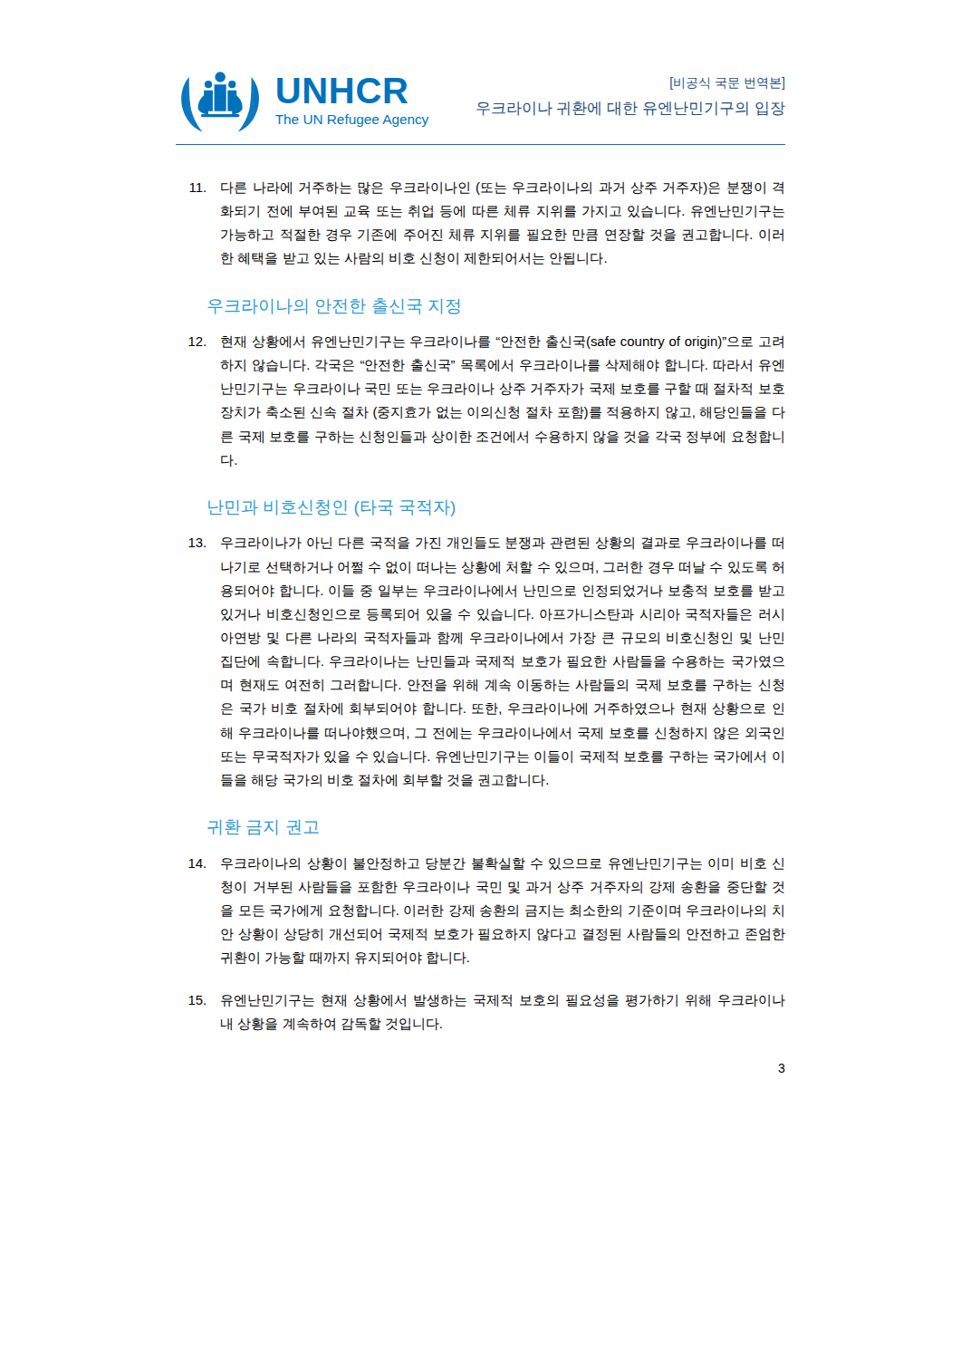UNHCR The UN Refugee Agency
[비공식 국문 번역본]
우크라이나 귀환에 대한 유엔난민기구의 입장
11. 다른 나라에 거주하는 많은 우크라이나인 (또는 우크라이나의 과거 상주 거주자)은 분쟁이 격화되기 전에 부여된 교육 또는 취업 등에 따른 체류 지위를 가지고 있습니다. 유엔난민기구는 가능하고 적절한 경우 기존에 주어진 체류 지위를 필요한 만큼 연장할 것을 권고합니다. 이러한 혜택을 받고 있는 사람의 비호 신청이 제한되어서는 안됩니다.
우크라이나의 안전한 출신국 지정
12. 현재 상황에서 유엔난민기구는 우크라이나를 “안전한 출신국(safe country of origin)”으로 고려하지 않습니다. 각국은 “안전한 출신국” 목록에서 우크라이나를 삭제해야 합니다. 따라서 유엔난민기구는 우크라이나 국민 또는 우크라이나 상주 거주자가 국제 보호를 구할 때 절차적 보호장치가 축소된 신속 절차 (중지효가 없는 이의신청 절차 포함)를 적용하지 않고, 해당인들을 다른 국제 보호를 구하는 신청인들과 상이한 조건에서 수용하지 않을 것을 각국 정부에 요청합니다.
난민과 비호신청인 (타국 국적자)
13. 우크라이나가 아닌 다른 국적을 가진 개인들도 분쟁과 관련된 상황의 결과로 우크라이나를 떠나기로 선택하거나 어쩔 수 없이 떠나는 상황에 처할 수 있으며, 그러한 경우 떠날 수 있도록 허용되어야 합니다. 이들 중 일부는 우크라이나에서 난민으로 인정되었거나 보충적 보호를 받고 있거나 비호신청인으로 등록되어 있을 수 있습니다. 아프가니스탄과 시리아 국적자들은 러시아연방 및 다른 나라의 국적자들과 함께 우크라이나에서 가장 큰 규모의 비호신청인 및 난민 집단에 속합니다. 우크라이나는 난민들과 국제적 보호가 필요한 사람들을 수용하는 국가였으며 현재도 여전히 그러합니다. 안전을 위해 계속 이동하는 사람들의 국제 보호를 구하는 신청은 국가 비호 절차에 회부되어야 합니다. 또한, 우크라이나에 거주하였으나 현재 상황으로 인해 우크라이나를 떠나야했으며, 그 전에는 우크라이나에서 국제 보호를 신청하지 않은 외국인 또는 무국적자가 있을 수 있습니다. 유엔난민기구는 이들이 국제적 보호를 구하는 국가에서 이들을 해당 국가의 비호 절차에 회부할 것을 권고합니다.
귀환 금지 권고
14. 우크라이나의 상황이 불안정하고 당분간 불확실할 수 있으므로 유엔난민기구는 이미 비호 신청이 거부된 사람들을 포함한 우크라이나 국민 및 과거 상주 거주자의 강제 송환을 중단할 것을 모든 국가에게 요청합니다. 이러한 강제 송환의 금지는 최소한의 기준이며 우크라이나의 치안 상황이 상당히 개선되어 국제적 보호가 필요하지 않다고 결정된 사람들의 안전하고 존엄한 귀환이 가능할 때까지 유지되어야 합니다.
15. 유엔난민기구는 현재 상황에서 발생하는 국제적 보호의 필요성을 평가하기 위해 우크라이나 내 상황을 계속하여 감독할 것입니다.
3